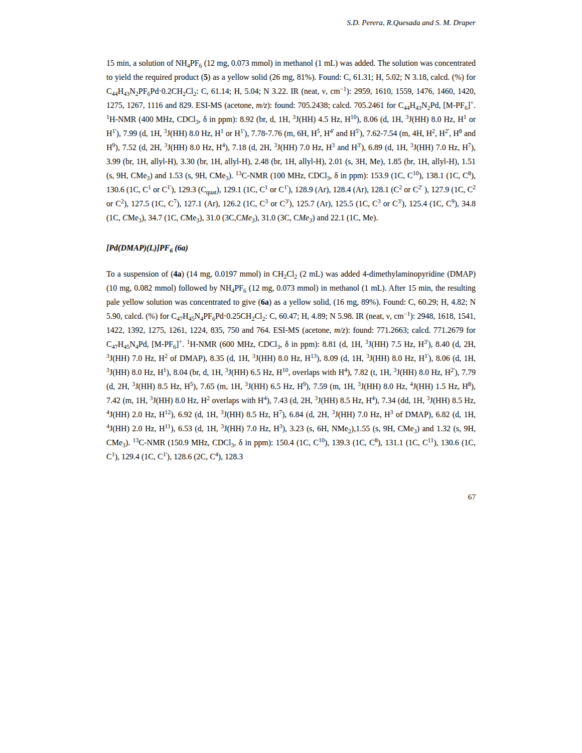S.D. Perera, R.Quesada and S. M. Draper
15 min, a solution of NH4PF6 (12 mg, 0.073 mmol) in methanol (1 mL) was added. The solution was concentrated to yield the required product (5) as a yellow solid (26 mg, 81%). Found: C, 61.31; H, 5.02; N 3.18, calcd. (%) for C44H43N2PF6Pd·0.2CH2Cl2: C, 61.14; H, 5.04; N 3.22. IR (neat, ν, cm−1): 2959, 1610, 1559, 1476, 1460, 1420, 1275, 1267, 1116 and 829. ESI-MS (acetone, m/z): found: 705.2438; calcd. 705.2461 for C44H43N2Pd, [M-PF6]+. 1H-NMR (400 MHz, CDCl3, δ in ppm): 8.92 (br, d, 1H, 3J(HH) 4.5 Hz, H10), 8.06 (d, 1H, 3J(HH) 8.0 Hz, H1 or H1'), 7.99 (d, 1H, 3J(HH) 8.0 Hz, H1 or H1'), 7.78-7.76 (m, 6H, H5, H4' and H5'), 7.62-7.54 (m, 4H, H2, H2', H8 and H9), 7.52 (d, 2H, 3J(HH) 8.0 Hz, H4), 7.18 (d, 2H, 3J(HH) 7.0 Hz, H3 and H3'), 6.89 (d, 1H, 3J(HH) 7.0 Hz, H7), 3.99 (br, 1H, allyl-H), 3.30 (br, 1H, allyl-H), 2.48 (br, 1H, allyl-H), 2.01 (s, 3H, Me), 1.85 (br, 1H, allyl-H), 1.51 (s, 9H, CMe3) and 1.53 (s, 9H, CMe3). 13C-NMR (100 MHz, CDCl3, δ in ppm): 153.9 (1C, C10), 138.1 (1C, C8), 130.6 (1C, C1 or C1'), 129.3 (Cquat), 129.1 (1C, C1 or C1'), 128.9 (Ar), 128.4 (Ar), 128.1 (C2 or C2' ), 127.9 (1C, C2 or C2), 127.5 (1C, C7), 127.1 (Ar), 126.2 (1C, C3 or C3'), 125.7 (Ar), 125.5 (1C, C3 or C3'), 125.4 (1C, C9), 34.8 (1C, CMe3), 34.7 (1C, CMe3), 31.0 (3C,CMe3), 31.0 (3C, CMe3) and 22.1 (1C, Me).
[Pd(DMAP)(L)]PF6 (6a)
To a suspension of (4a) (14 mg, 0.0197 mmol) in CH2Cl2 (2 mL) was added 4-dimethylaminopyridine (DMAP) (10 mg, 0.082 mmol) followed by NH4PF6 (12 mg, 0.073 mmol) in methanol (1 mL). After 15 min, the resulting pale yellow solution was concentrated to give (6a) as a yellow solid, (16 mg, 89%). Found: C, 60.29; H, 4.82; N 5.90, calcd. (%) for C47H45N4PF6Pd·0.25CH2Cl2: C, 60.47; H, 4.89; N 5.98. IR (neat, ν, cm−1): 2948, 1618, 1541, 1422, 1392, 1275, 1261, 1224, 835, 750 and 764. ESI-MS (acetone, m/z): found: 771.2663; calcd. 771.2679 for C47H45N4Pd, [M-PF6]+. 1H-NMR (600 MHz, CDCl3, δ in ppm): 8.81 (d, 1H, 3J(HH) 7.5 Hz, H3'), 8.40 (d, 2H, 3J(HH) 7.0 Hz, H2 of DMAP), 8.35 (d, 1H, 3J(HH) 8.0 Hz, H13), 8.09 (d, 1H, 3J(HH) 8.0 Hz, H1'), 8.06 (d, 1H, 3J(HH) 8.0 Hz, H1), 8.04 (br, d, 1H, 3J(HH) 6.5 Hz, H10, overlaps with H4), 7.82 (t, 1H, 3J(HH) 8.0 Hz, H2'), 7.79 (d, 2H, 3J(HH) 8.5 Hz, H5), 7.65 (m, 1H, 3J(HH) 6.5 Hz, H9), 7.59 (m, 1H, 3J(HH) 8.0 Hz, 4J(HH) 1.5 Hz, H8), 7.42 (m, 1H, 3J(HH) 8.0 Hz, H2 overlaps with H4), 7.43 (d, 2H, 3J(HH) 8.5 Hz, H4), 7.34 (dd, 1H, 3J(HH) 8.5 Hz, 4J(HH) 2.0 Hz, H12), 6.92 (d, 1H, 3J(HH) 8.5 Hz, H7), 6.84 (d, 2H, 3J(HH) 7.0 Hz, H3 of DMAP), 6.82 (d, 1H, 4J(HH) 2.0 Hz, H11), 6.53 (d, 1H, 3J(HH) 7.0 Hz, H3), 3.23 (s, 6H, NMe2),1.55 (s, 9H, CMe3) and 1.32 (s, 9H, CMe3). 13C-NMR (150.9 MHz, CDCl3, δ in ppm): 150.4 (1C, C10), 139.3 (1C, C8), 131.1 (1C, C11), 130.6 (1C, C1), 129.4 (1C, C1'), 128.6 (2C, C4), 128.3
67